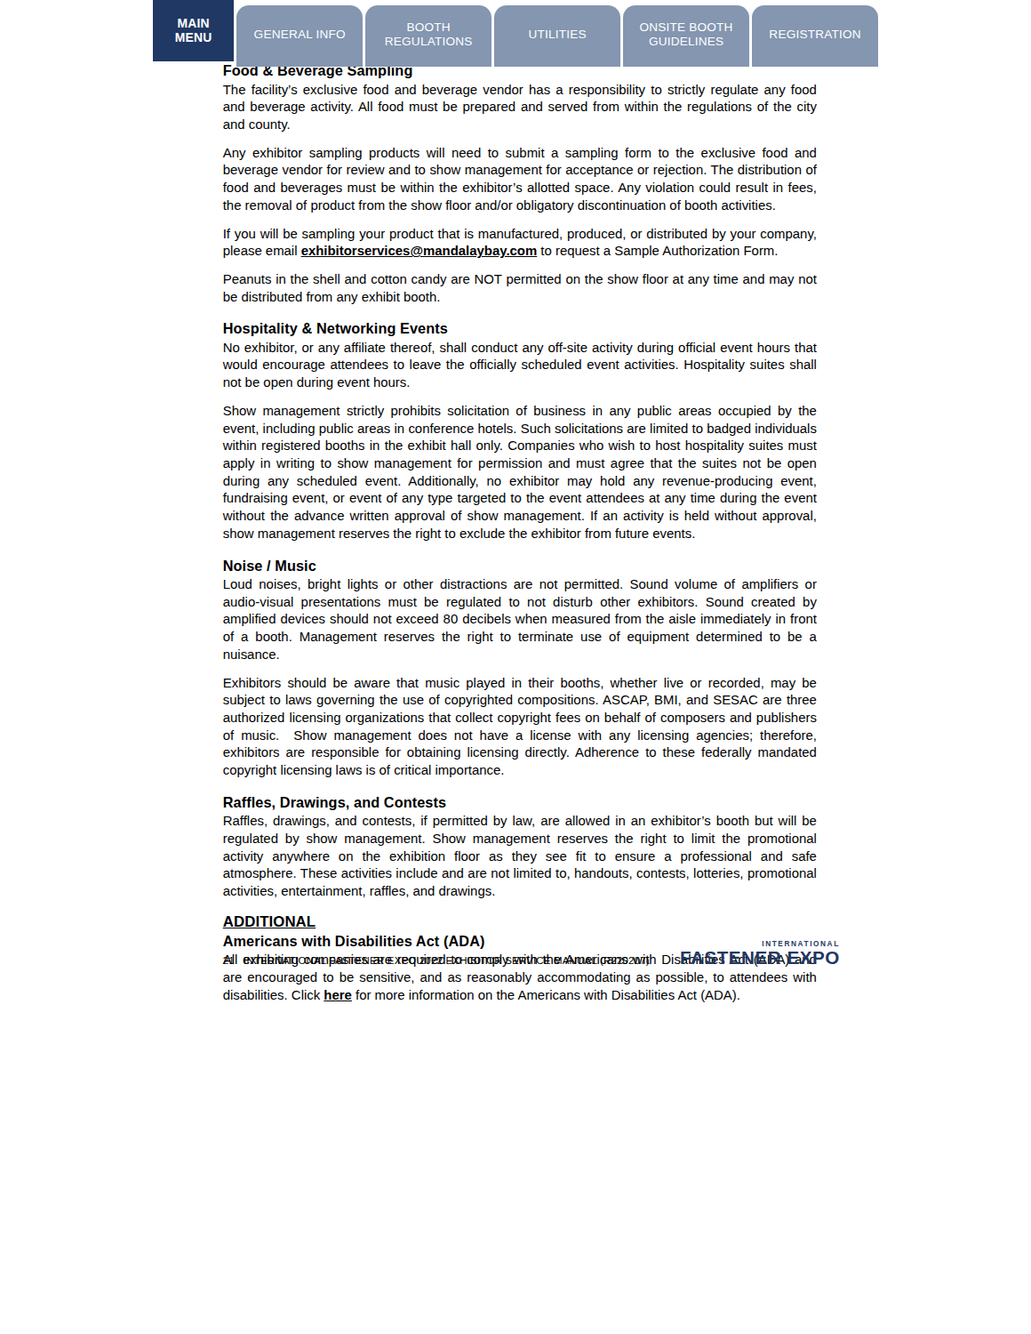MAIN
MENU
GENERAL INFO
BOOTH
REGULATIONS
UTILITIES
ONSITE BOOTH
GUIDELINES
REGISTRATION
Food & Beverage Sampling
The facility’s exclusive food and beverage vendor has a responsibility to strictly regulate any food and beverage activity. All food must be prepared and served from within the regulations of the city and county.
Any exhibitor sampling products will need to submit a sampling form to the exclusive food and beverage vendor for review and to show management for acceptance or rejection. The distribution of food and beverages must be within the exhibitor’s allotted space. Any violation could result in fees, the removal of product from the show floor and/or obligatory discontinuation of booth activities.
If you will be sampling your product that is manufactured, produced, or distributed by your company, please email exhibitorservices@mandalaybay.com to request a Sample Authorization Form.
Peanuts in the shell and cotton candy are NOT permitted on the show floor at any time and may not be distributed from any exhibit booth.
Hospitality & Networking Events
No exhibitor, or any affiliate thereof, shall conduct any off-site activity during official event hours that would encourage attendees to leave the officially scheduled event activities. Hospitality suites shall not be open during event hours.
Show management strictly prohibits solicitation of business in any public areas occupied by the event, including public areas in conference hotels. Such solicitations are limited to badged individuals within registered booths in the exhibit hall only. Companies who wish to host hospitality suites must apply in writing to show management for permission and must agree that the suites not be open during any scheduled event. Additionally, no exhibitor may hold any revenue-producing event, fundraising event, or event of any type targeted to the event attendees at any time during the event without the advance written approval of show management. If an activity is held without approval, show management reserves the right to exclude the exhibitor from future events.
Noise / Music
Loud noises, bright lights or other distractions are not permitted. Sound volume of amplifiers or audio-visual presentations must be regulated to not disturb other exhibitors. Sound created by amplified devices should not exceed 80 decibels when measured from the aisle immediately in front of a booth. Management reserves the right to terminate use of equipment determined to be a nuisance.
Exhibitors should be aware that music played in their booths, whether live or recorded, may be subject to laws governing the use of copyrighted compositions. ASCAP, BMI, and SESAC are three authorized licensing organizations that collect copyright fees on behalf of composers and publishers of music. Show management does not have a license with any licensing agencies; therefore, exhibitors are responsible for obtaining licensing directly. Adherence to these federally mandated copyright licensing laws is of critical importance.
Raffles, Drawings, and Contests
Raffles, drawings, and contests, if permitted by law, are allowed in an exhibitor’s booth but will be regulated by show management. Show management reserves the right to limit the promotional activity anywhere on the exhibition floor as they see fit to ensure a professional and safe atmosphere. These activities include and are not limited to, handouts, contests, lotteries, promotional activities, entertainment, raffles, and drawings.
ADDITIONAL
Americans with Disabilities Act (ADA)
All exhibiting companies are required to comply with the Americans with Disabilities Act (ADA) and are encouraged to be sensitive, and as reasonably accommodating as possible, to attendees with disabilities. Click here for more information on the Americans with Disabilities Act (ADA).
21 INTERNATIONAL FASTENER EXPO 2022 EXHIBITOR SERVICE MANUAL (R220207)
INTERNATIONAL FASTENER EXPO